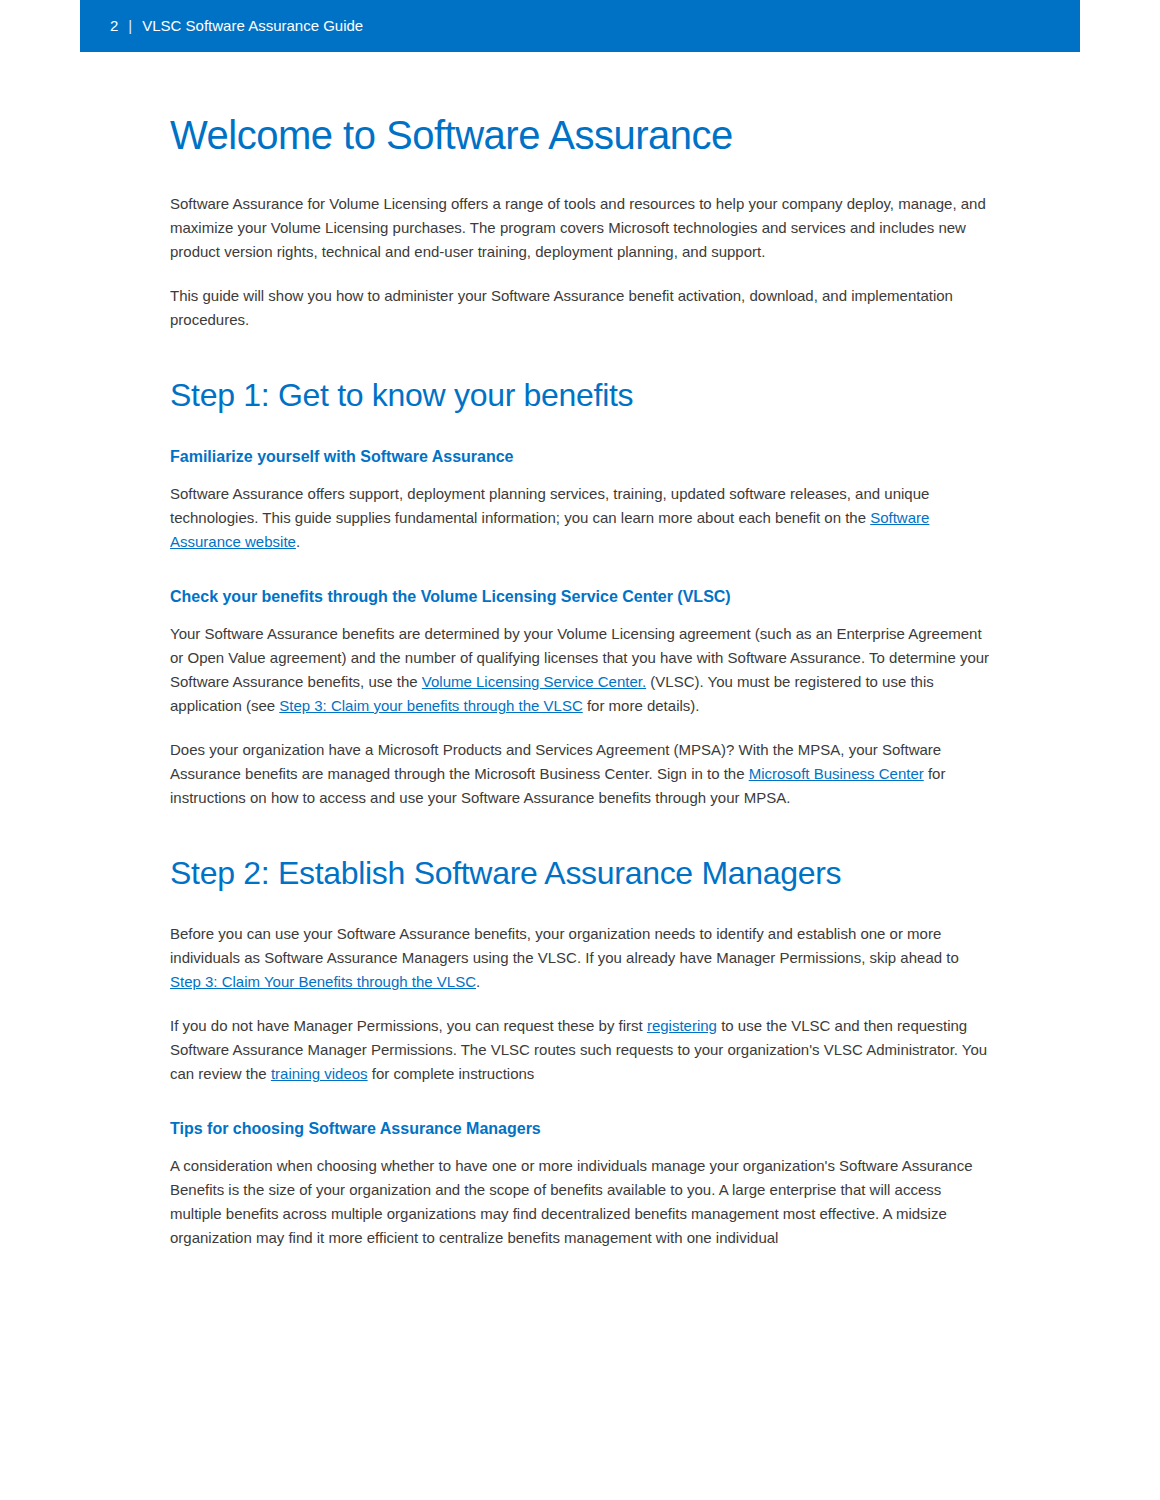2|VLSC Software Assurance Guide
Welcome to Software Assurance
Software Assurance for Volume Licensing offers a range of tools and resources to help your company deploy, manage, and maximize your Volume Licensing purchases. The program covers Microsoft technologies and services and includes new product version rights, technical and end-user training, deployment planning, and support.
This guide will show you how to administer your Software Assurance benefit activation, download, and implementation procedures.
Step 1: Get to know your benefits
Familiarize yourself with Software Assurance
Software Assurance offers support, deployment planning services, training, updated software releases, and unique technologies. This guide supplies fundamental information; you can learn more about each benefit on the Software Assurance website.
Check your benefits through the Volume Licensing Service Center (VLSC)
Your Software Assurance benefits are determined by your Volume Licensing agreement (such as an Enterprise Agreement or Open Value agreement) and the number of qualifying licenses that you have with Software Assurance. To determine your Software Assurance benefits, use the Volume Licensing Service Center. (VLSC). You must be registered to use this application (see Step 3: Claim your benefits through the VLSC for more details).
Does your organization have a Microsoft Products and Services Agreement (MPSA)? With the MPSA, your Software Assurance benefits are managed through the Microsoft Business Center. Sign in to the Microsoft Business Center for instructions on how to access and use your Software Assurance benefits through your MPSA.
Step 2: Establish Software Assurance Managers
Before you can use your Software Assurance benefits, your organization needs to identify and establish one or more individuals as Software Assurance Managers using the VLSC. If you already have Manager Permissions, skip ahead to Step 3: Claim Your Benefits through the VLSC.
If you do not have Manager Permissions, you can request these by first registering to use the VLSC and then requesting Software Assurance Manager Permissions. The VLSC routes such requests to your organization's VLSC Administrator. You can review the training videos for complete instructions
Tips for choosing Software Assurance Managers
A consideration when choosing whether to have one or more individuals manage your organization's Software Assurance Benefits is the size of your organization and the scope of benefits available to you. A large enterprise that will access multiple benefits across multiple organizations may find decentralized benefits management most effective. A midsize organization may find it more efficient to centralize benefits management with one individual